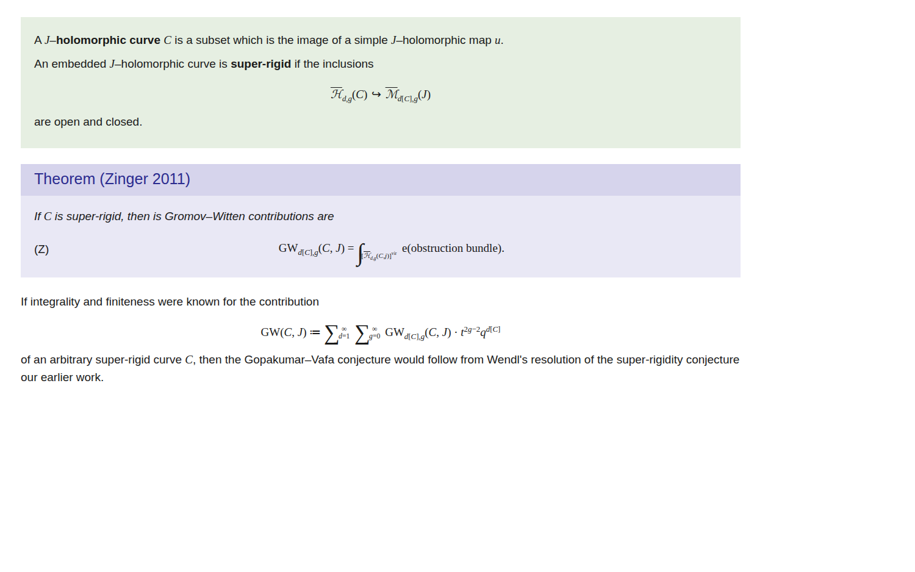A J–holomorphic curve C is a subset which is the image of a simple J–holomorphic map u.
An embedded J–holomorphic curve is super-rigid if the inclusions
ℋd,g(C)↪ℳd[C],g(J)
are open and closed.
Theorem (Zinger 2011)
If C is super-rigid, then is Gromov–Witten contributions are
(Z) GWd[C],g(C, J) = ∫[ℋd,g(C,j)]vir e(obstruction bundle).
If integrality and finiteness were known for the contribution
GW(C, J) ≔ ∑∞
d=1 ∑∞
g=0 GWd[C],g(C, J) · t2g−2qd[C]
of an arbitrary super-rigid curve C, then the Gopakumar–Vafa conjecture would follow from Wendl's resolution of the super-rigidity conjecture our earlier work.